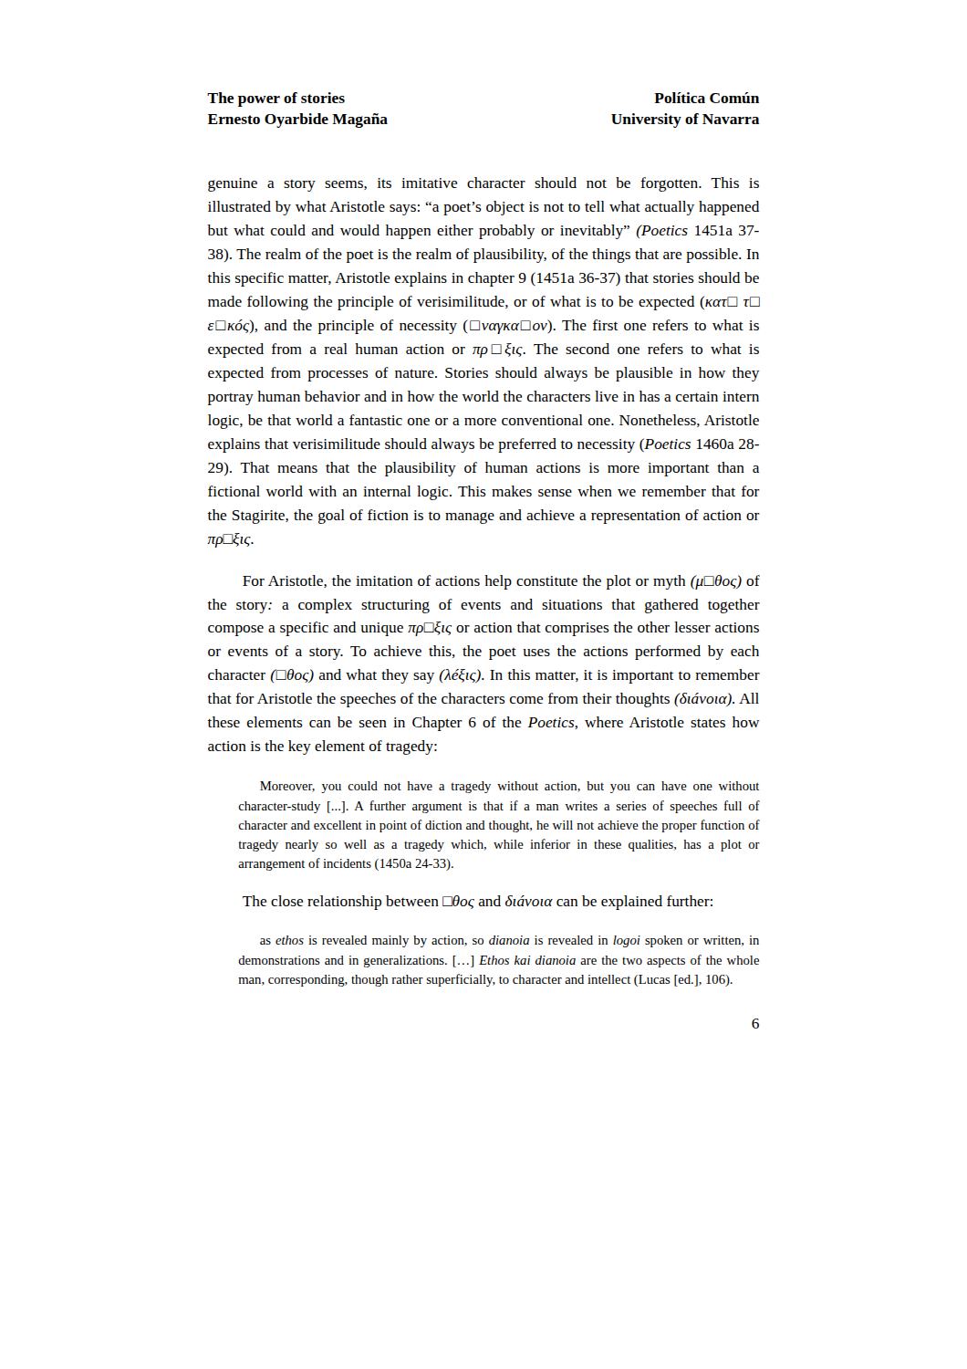The power of stories
Ernesto Oyarbide Magaña
Política Común
University of Navarra
genuine a story seems, its imitative character should not be forgotten. This is illustrated by what Aristotle says: “a poet’s object is not to tell what actually happened but what could and would happen either probably or inevitably” (Poetics 1451a 37-38). The realm of the poet is the realm of plausibility, of the things that are possible. In this specific matter, Aristotle explains in chapter 9 (1451a 36-37) that stories should be made following the principle of verisimilitude, or of what is to be expected (κατ□ τ□ ε□κóς), and the principle of necessity (□ναγκα□ον). The first one refers to what is expected from a real human action or πρ□ξις. The second one refers to what is expected from processes of nature. Stories should always be plausible in how they portray human behavior and in how the world the characters live in has a certain intern logic, be that world a fantastic one or a more conventional one. Nonetheless, Aristotle explains that verisimilitude should always be preferred to necessity (Poetics 1460a 28-29). That means that the plausibility of human actions is more important than a fictional world with an internal logic. This makes sense when we remember that for the Stagirite, the goal of fiction is to manage and achieve a representation of action or πρ□ξις.
For Aristotle, the imitation of actions help constitute the plot or myth (μ□θος) of the story: a complex structuring of events and situations that gathered together compose a specific and unique πρ□ξις or action that comprises the other lesser actions or events of a story. To achieve this, the poet uses the actions performed by each character (□θος) and what they say (λéξις). In this matter, it is important to remember that for Aristotle the speeches of the characters come from their thoughts (διáνοια). All these elements can be seen in Chapter 6 of the Poetics, where Aristotle states how action is the key element of tragedy:
Moreover, you could not have a tragedy without action, but you can have one without character-study [...]. A further argument is that if a man writes a series of speeches full of character and excellent in point of diction and thought, he will not achieve the proper function of tragedy nearly so well as a tragedy which, while inferior in these qualities, has a plot or arrangement of incidents (1450a 24-33).
The close relationship between □θος and διáνοια can be explained further:
as ethos is revealed mainly by action, so dianoia is revealed in logoi spoken or written, in demonstrations and in generalizations. […] Ethos kai dianoia are the two aspects of the whole man, corresponding, though rather superficially, to character and intellect (Lucas [ed.], 106).
6